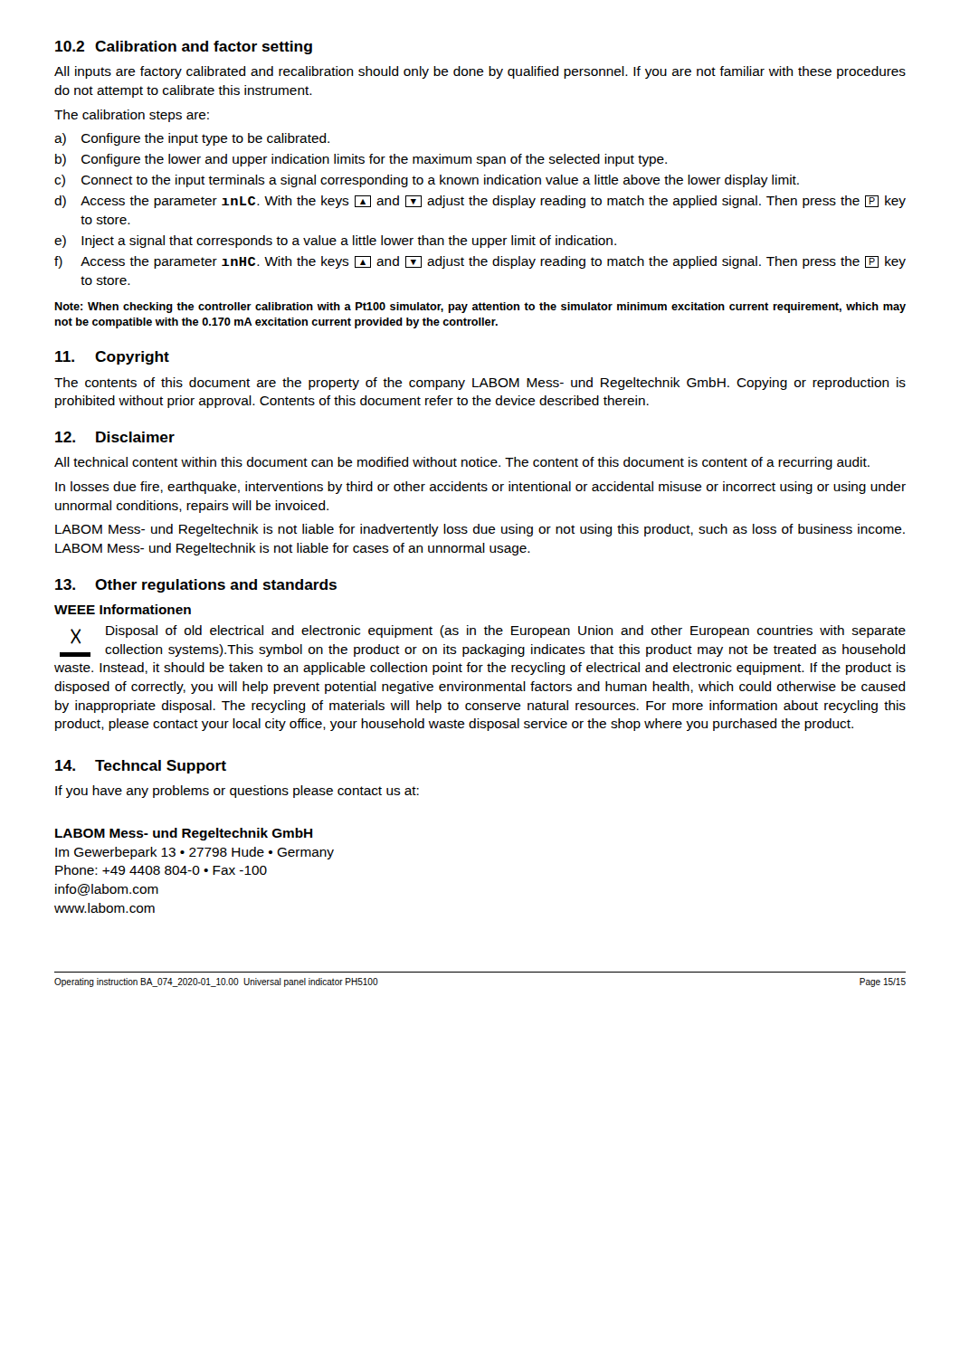10.2 Calibration and factor setting
All inputs are factory calibrated and recalibration should only be done by qualified personnel. If you are not familiar with these procedures do not attempt to calibrate this instrument.
The calibration steps are:
a) Configure the input type to be calibrated.
b) Configure the lower and upper indication limits for the maximum span of the selected input type.
c) Connect to the input terminals a signal corresponding to a known indication value a little above the lower display limit.
d) Access the parameter ınLC. With the keys ▲ and ▼ adjust the display reading to match the applied signal. Then press the P key to store.
e) Inject a signal that corresponds to a value a little lower than the upper limit of indication.
f) Access the parameter ınHC. With the keys ▲ and ▼ adjust the display reading to match the applied signal. Then press the P key to store.
Note: When checking the controller calibration with a Pt100 simulator, pay attention to the simulator minimum excitation current requirement, which may not be compatible with the 0.170 mA excitation current provided by the controller.
11. Copyright
The contents of this document are the property of the company LABOM Mess- und Regeltechnik GmbH. Copying or reproduction is prohibited without prior approval. Contents of this document refer to the device described therein.
12. Disclaimer
All technical content within this document can be modified without notice. The content of this document is content of a recurring audit.
In losses due fire, earthquake, interventions by third or other accidents or intentional or accidental misuse or incorrect using or using under unnormal conditions, repairs will be invoiced.
LABOM Mess- und Regeltechnik is not liable for inadvertently loss due using or not using this product, such as loss of business income. LABOM Mess- und Regeltechnik is not liable for cases of an unnormal usage.
13. Other regulations and standards
WEEE Informationen
☓
Disposal of old electrical and electronic equipment (as in the European Union and other European countries with separate collection systems).This symbol on the product or on its packaging indicates that this product may not be treated as household waste. Instead, it should be taken to an applicable collection point for the recycling of electrical and electronic equipment. If the product is disposed of correctly, you will help prevent potential negative environmental factors and human health, which could otherwise be caused by inappropriate disposal. The recycling of materials will help to conserve natural resources. For more information about recycling this product, please contact your local city office, your household waste disposal service or the shop where you purchased the product.
14. Techncal Support
If you have any problems or questions please contact us at:
LABOM Mess- und Regeltechnik GmbH
Im Gewerbepark 13 • 27798 Hude • Germany
Phone: +49 4408 804-0 • Fax -100
info@labom.com
www.labom.com
Operating instruction BA_074_2020-01_10.00 Universal panel indicator PH5100 Page 15/15